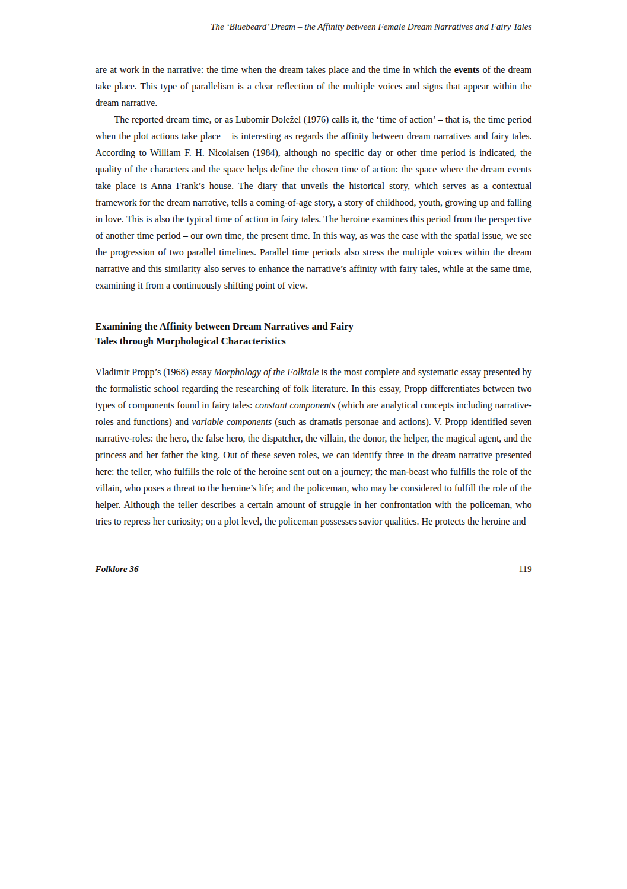The ‘Bluebeard’ Dream – the Affinity between Female Dream Narratives and Fairy Tales
are at work in the narrative: the time when the dream takes place and the time in which the events of the dream take place. This type of parallelism is a clear reflection of the multiple voices and signs that appear within the dream narrative.
The reported dream time, or as Lubomír Doležel (1976) calls it, the ‘time of action’ – that is, the time period when the plot actions take place – is interesting as regards the affinity between dream narratives and fairy tales. According to William F. H. Nicolaisen (1984), although no specific day or other time period is indicated, the quality of the characters and the space helps define the chosen time of action: the space where the dream events take place is Anna Frank’s house. The diary that unveils the historical story, which serves as a contextual framework for the dream narrative, tells a coming-of-age story, a story of childhood, youth, growing up and falling in love. This is also the typical time of action in fairy tales. The heroine examines this period from the perspective of another time period – our own time, the present time. In this way, as was the case with the spatial issue, we see the progression of two parallel timelines. Parallel time periods also stress the multiple voices within the dream narrative and this similarity also serves to enhance the narrative’s affinity with fairy tales, while at the same time, examining it from a continuously shifting point of view.
Examining the Affinity between Dream Narratives and Fairy
Tales through Morphological Characteristics
Vladimir Propp’s (1968) essay Morphology of the Folktale is the most complete and systematic essay presented by the formalistic school regarding the researching of folk literature. In this essay, Propp differentiates between two types of components found in fairy tales: constant components (which are analytical concepts including narrative-roles and functions) and variable components (such as dramatis personae and actions). V. Propp identified seven narrative-roles: the hero, the false hero, the dispatcher, the villain, the donor, the helper, the magical agent, and the princess and her father the king. Out of these seven roles, we can identify three in the dream narrative presented here: the teller, who fulfills the role of the heroine sent out on a journey; the man-beast who fulfills the role of the villain, who poses a threat to the heroine’s life; and the policeman, who may be considered to fulfill the role of the helper. Although the teller describes a certain amount of struggle in her confrontation with the policeman, who tries to repress her curiosity; on a plot level, the policeman possesses savior qualities. He protects the heroine and
Folklore 36 119